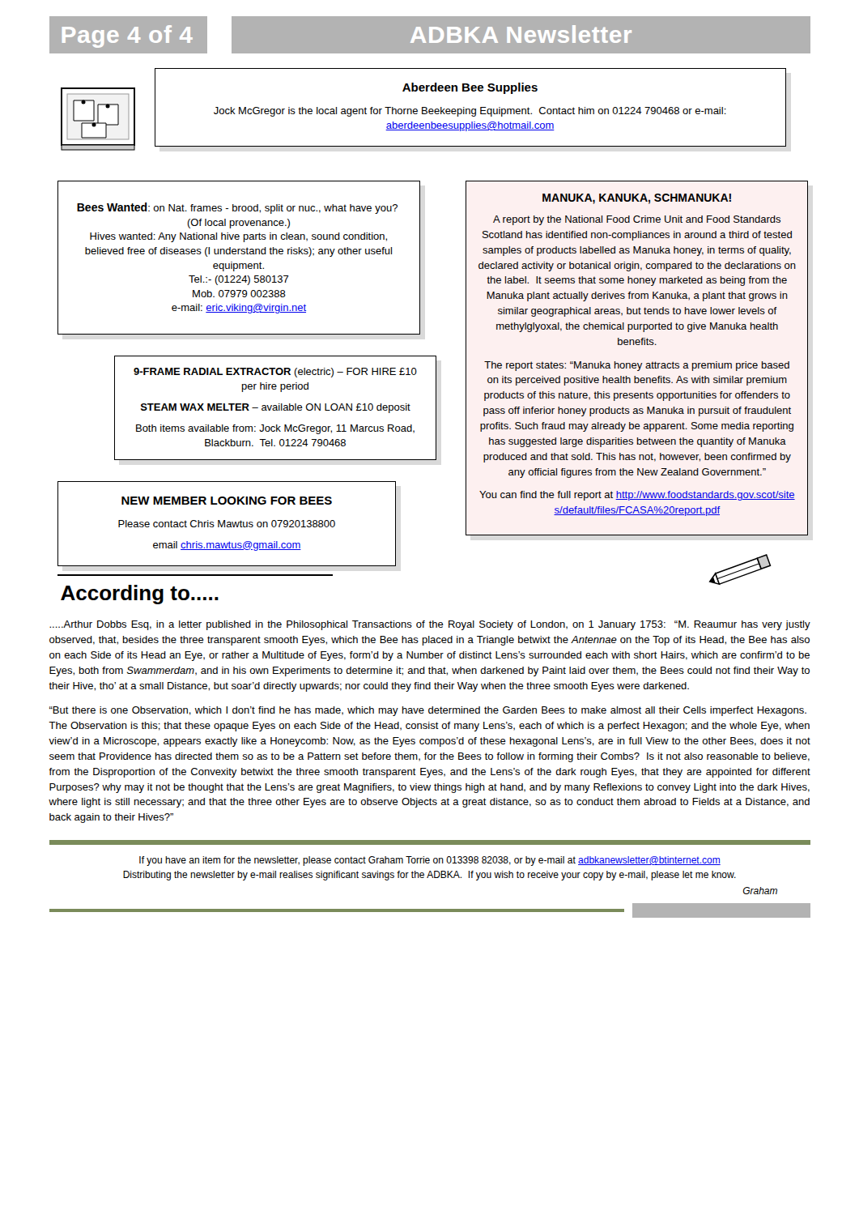Page 4 of 4
ADBKA Newsletter
Aberdeen Bee Supplies
Jock McGregor is the local agent for Thorne Beekeeping Equipment. Contact him on 01224 790468 or e-mail: aberdeenbeesupplies@hotmail.com
Bees Wanted: on Nat. frames - brood, split or nuc., what have you? (Of local provenance.)
Hives wanted: Any National hive parts in clean, sound condition, believed free of diseases (I understand the risks); any other useful equipment.
Tel.:- (01224) 580137
Mob. 07979 002388
e-mail: eric.viking@virgin.net
9-FRAME RADIAL EXTRACTOR (electric) – FOR HIRE £10 per hire period
STEAM WAX MELTER – available ON LOAN £10 deposit
Both items available from: Jock McGregor, 11 Marcus Road, Blackburn. Tel. 01224 790468
NEW MEMBER LOOKING FOR BEES
Please contact Chris Mawtus on 07920138800
email chris.mawtus@gmail.com
MANUKA, KANUKA, SCHMANUKA!
A report by the National Food Crime Unit and Food Standards Scotland has identified non-compliances in around a third of tested samples of products labelled as Manuka honey, in terms of quality, declared activity or botanical origin, compared to the declarations on the label. It seems that some honey marketed as being from the Manuka plant actually derives from Kanuka, a plant that grows in similar geographical areas, but tends to have lower levels of methylglyoxal, the chemical purported to give Manuka health benefits.
The report states: “Manuka honey attracts a premium price based on its perceived positive health benefits. As with similar premium products of this nature, this presents opportunities for offenders to pass off inferior honey products as Manuka in pursuit of fraudulent profits. Such fraud may already be apparent. Some media reporting has suggested large disparities between the quantity of Manuka produced and that sold. This has not, however, been confirmed by any official figures from the New Zealand Government.”
You can find the full report at http://www.foodstandards.gov.scot/sites/default/files/FCASA%20report.pdf
According to.....
.....Arthur Dobbs Esq, in a letter published in the Philosophical Transactions of the Royal Society of London, on 1 January 1753: “M. Reaumur has very justly observed, that, besides the three transparent smooth Eyes, which the Bee has placed in a Triangle betwixt the Antennae on the Top of its Head, the Bee has also on each Side of its Head an Eye, or rather a Multitude of Eyes, form’d by a Number of distinct Lens’s surrounded each with short Hairs, which are confirm’d to be Eyes, both from Swammerdam, and in his own Experiments to determine it; and that, when darkened by Paint laid over them, the Bees could not find their Way to their Hive, tho’ at a small Distance, but soar’d directly upwards; nor could they find their Way when the three smooth Eyes were darkened.
“But there is one Observation, which I don’t find he has made, which may have determined the Garden Bees to make almost all their Cells imperfect Hexagons. The Observation is this; that these opaque Eyes on each Side of the Head, consist of many Lens’s, each of which is a perfect Hexagon; and the whole Eye, when view’d in a Microscope, appears exactly like a Honeycomb: Now, as the Eyes compos’d of these hexagonal Lens’s, are in full View to the other Bees, does it not seem that Providence has directed them so as to be a Pattern set before them, for the Bees to follow in forming their Combs? Is it not also reasonable to believe, from the Disproportion of the Convexity betwixt the three smooth transparent Eyes, and the Lens’s of the dark rough Eyes, that they are appointed for different Purposes? why may it not be thought that the Lens’s are great Magnifiers, to view things high at hand, and by many Reflexions to convey Light into the dark Hives, where light is still necessary; and that the three other Eyes are to observe Objects at a great distance, so as to conduct them abroad to Fields at a Distance, and back again to their Hives?”
If you have an item for the newsletter, please contact Graham Torrie on 013398 82038, or by e-mail at adbkanewsletter@btinternet.com
Distributing the newsletter by e-mail realises significant savings for the ADBKA. If you wish to receive your copy by e-mail, please let me know.
Graham